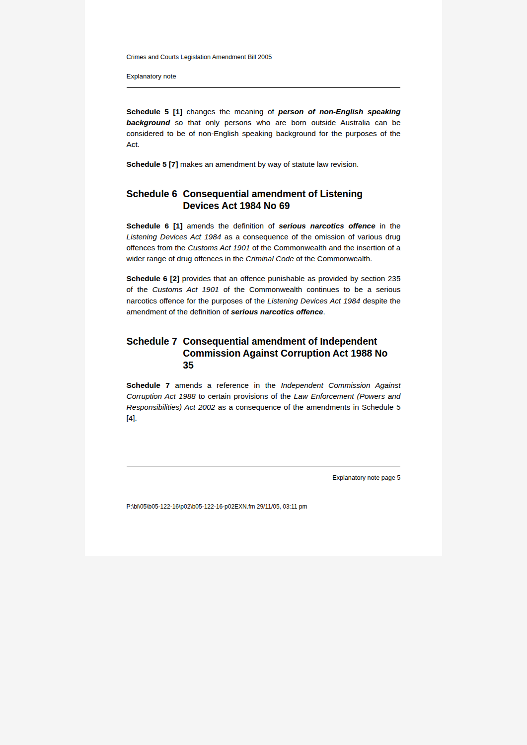Crimes and Courts Legislation Amendment Bill 2005
Explanatory note
Schedule 5 [1] changes the meaning of person of non-English speaking background so that only persons who are born outside Australia can be considered to be of non-English speaking background for the purposes of the Act.
Schedule 5 [7] makes an amendment by way of statute law revision.
Schedule 6 Consequential amendment of Listening Devices Act 1984 No 69
Schedule 6 [1] amends the definition of serious narcotics offence in the Listening Devices Act 1984 as a consequence of the omission of various drug offences from the Customs Act 1901 of the Commonwealth and the insertion of a wider range of drug offences in the Criminal Code of the Commonwealth.
Schedule 6 [2] provides that an offence punishable as provided by section 235 of the Customs Act 1901 of the Commonwealth continues to be a serious narcotics offence for the purposes of the Listening Devices Act 1984 despite the amendment of the definition of serious narcotics offence.
Schedule 7 Consequential amendment of Independent Commission Against Corruption Act 1988 No 35
Schedule 7 amends a reference in the Independent Commission Against Corruption Act 1988 to certain provisions of the Law Enforcement (Powers and Responsibilities) Act 2002 as a consequence of the amendments in Schedule 5 [4].
Explanatory note page 5
P:\bi\05\b05-122-16\p02\b05-122-16-p02EXN.fm 29/11/05, 03:11 pm